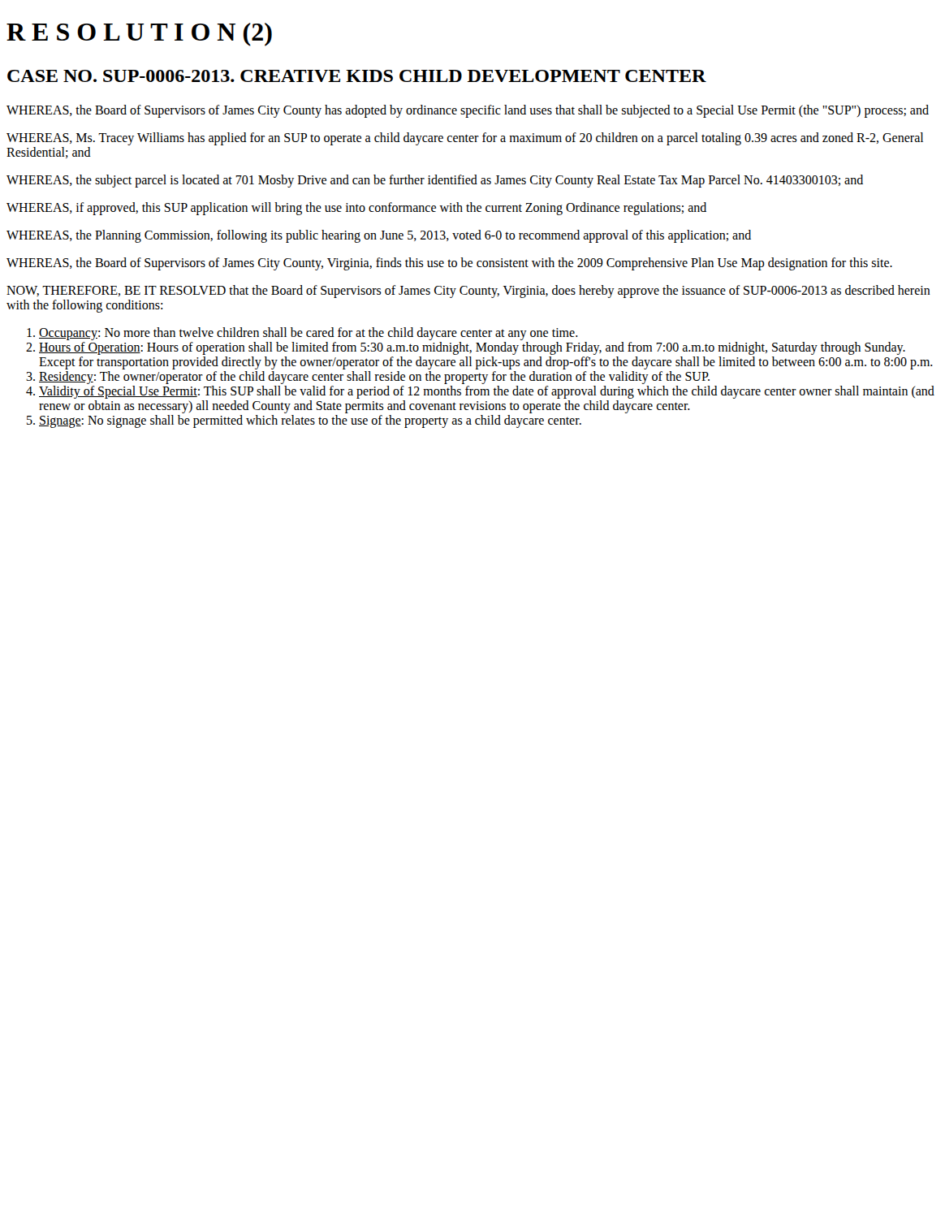R E S O L U T I O N (2)
CASE NO. SUP-0006-2013. CREATIVE KIDS CHILD DEVELOPMENT CENTER
WHEREAS, the Board of Supervisors of James City County has adopted by ordinance specific land uses that shall be subjected to a Special Use Permit (the "SUP") process; and
WHEREAS, Ms. Tracey Williams has applied for an SUP to operate a child daycare center for a maximum of 20 children on a parcel totaling 0.39 acres and zoned R-2, General Residential; and
WHEREAS, the subject parcel is located at 701 Mosby Drive and can be further identified as James City County Real Estate Tax Map Parcel No. 41403300103; and
WHEREAS, if approved, this SUP application will bring the use into conformance with the current Zoning Ordinance regulations; and
WHEREAS, the Planning Commission, following its public hearing on June 5, 2013, voted 6-0 to recommend approval of this application; and
WHEREAS, the Board of Supervisors of James City County, Virginia, finds this use to be consistent with the 2009 Comprehensive Plan Use Map designation for this site.
NOW, THEREFORE, BE IT RESOLVED that the Board of Supervisors of James City County, Virginia, does hereby approve the issuance of SUP-0006-2013 as described herein with the following conditions:
Occupancy: No more than twelve children shall be cared for at the child daycare center at any one time.
Hours of Operation: Hours of operation shall be limited from 5:30 a.m.to midnight, Monday through Friday, and from 7:00 a.m.to midnight, Saturday through Sunday. Except for transportation provided directly by the owner/operator of the daycare all pick-ups and drop-off's to the daycare shall be limited to between 6:00 a.m. to 8:00 p.m.
Residency: The owner/operator of the child daycare center shall reside on the property for the duration of the validity of the SUP.
Validity of Special Use Permit: This SUP shall be valid for a period of 12 months from the date of approval during which the child daycare center owner shall maintain (and renew or obtain as necessary) all needed County and State permits and covenant revisions to operate the child daycare center.
Signage: No signage shall be permitted which relates to the use of the property as a child daycare center.